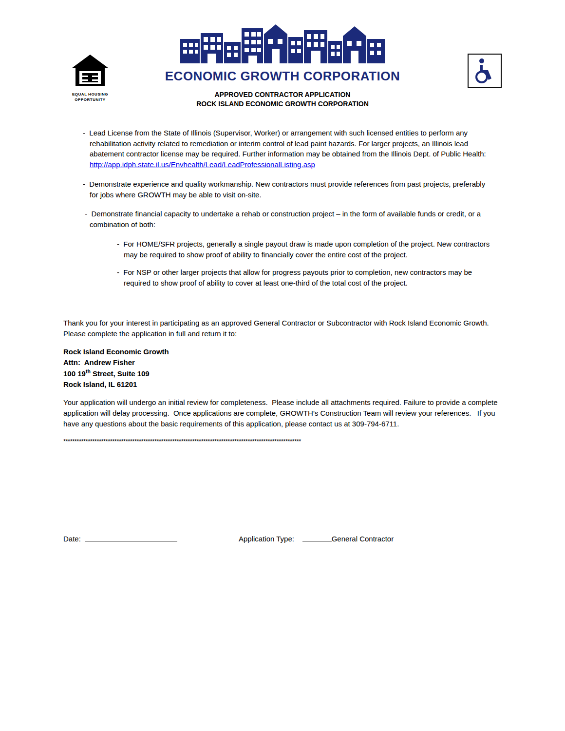EQUAL HOUSING
OPPORTUNITY
ECONOMIC GROWTH CORPORATION
APPROVED CONTRACTOR APPLICATION
ROCK ISLAND ECONOMIC GROWTH CORPORATION
- Lead License from the State of Illinois (Supervisor, Worker) or arrangement with such licensed entities to perform any rehabilitation activity related to remediation or interim control of lead paint hazards. For larger projects, an Illinois lead abatement contractor license may be required. Further information may be obtained from the Illinois Dept. of Public Health: http://app.idph.state.il.us/Envhealth/Lead/LeadProfessionalListing.asp
- Demonstrate experience and quality workmanship. New contractors must provide references from past projects, preferably for jobs where GROWTH may be able to visit on-site.
- Demonstrate financial capacity to undertake a rehab or construction project – in the form of available funds or credit, or a combination of both:
- For HOME/SFR projects, generally a single payout draw is made upon completion of the project. New contractors may be required to show proof of ability to financially cover the entire cost of the project.
- For NSP or other larger projects that allow for progress payouts prior to completion, new contractors may be required to show proof of ability to cover at least one-third of the total cost of the project.
Thank you for your interest in participating as an approved General Contractor or Subcontractor with Rock Island Economic Growth. Please complete the application in full and return it to:
Rock Island Economic Growth
Attn: Andrew Fisher
100 19th Street, Suite 109
Rock Island, IL 61201
Your application will undergo an initial review for completeness. Please include all attachments required. Failure to provide a complete application will delay processing. Once applications are complete, GROWTH’s Construction Team will review your references. If you have any questions about the basic requirements of this application, please contact us at 309-794-6711.
***********************************************************************************************************
Date:
Application Type: General Contractor